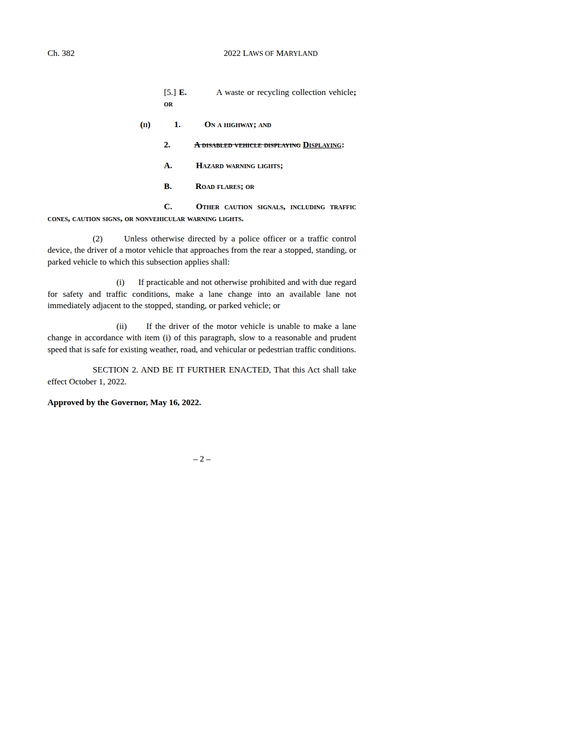Ch. 382 2022 LAWS OF MARYLAND
[5.] E. A waste or recycling collection vehicle; or
(ii) 1. On a highway; and
2. A disabled vehicle displaying Displaying:
A. Hazard warning lights;
B. Road flares; or
C. Other caution signals, including traffic cones, caution signs, or nonvehicular warning lights.
(2) Unless otherwise directed by a police officer or a traffic control device, the driver of a motor vehicle that approaches from the rear a stopped, standing, or parked vehicle to which this subsection applies shall:
(i) If practicable and not otherwise prohibited and with due regard for safety and traffic conditions, make a lane change into an available lane not immediately adjacent to the stopped, standing, or parked vehicle; or
(ii) If the driver of the motor vehicle is unable to make a lane change in accordance with item (i) of this paragraph, slow to a reasonable and prudent speed that is safe for existing weather, road, and vehicular or pedestrian traffic conditions.
SECTION 2. AND BE IT FURTHER ENACTED, That this Act shall take effect October 1, 2022.
Approved by the Governor, May 16, 2022.
– 2 –